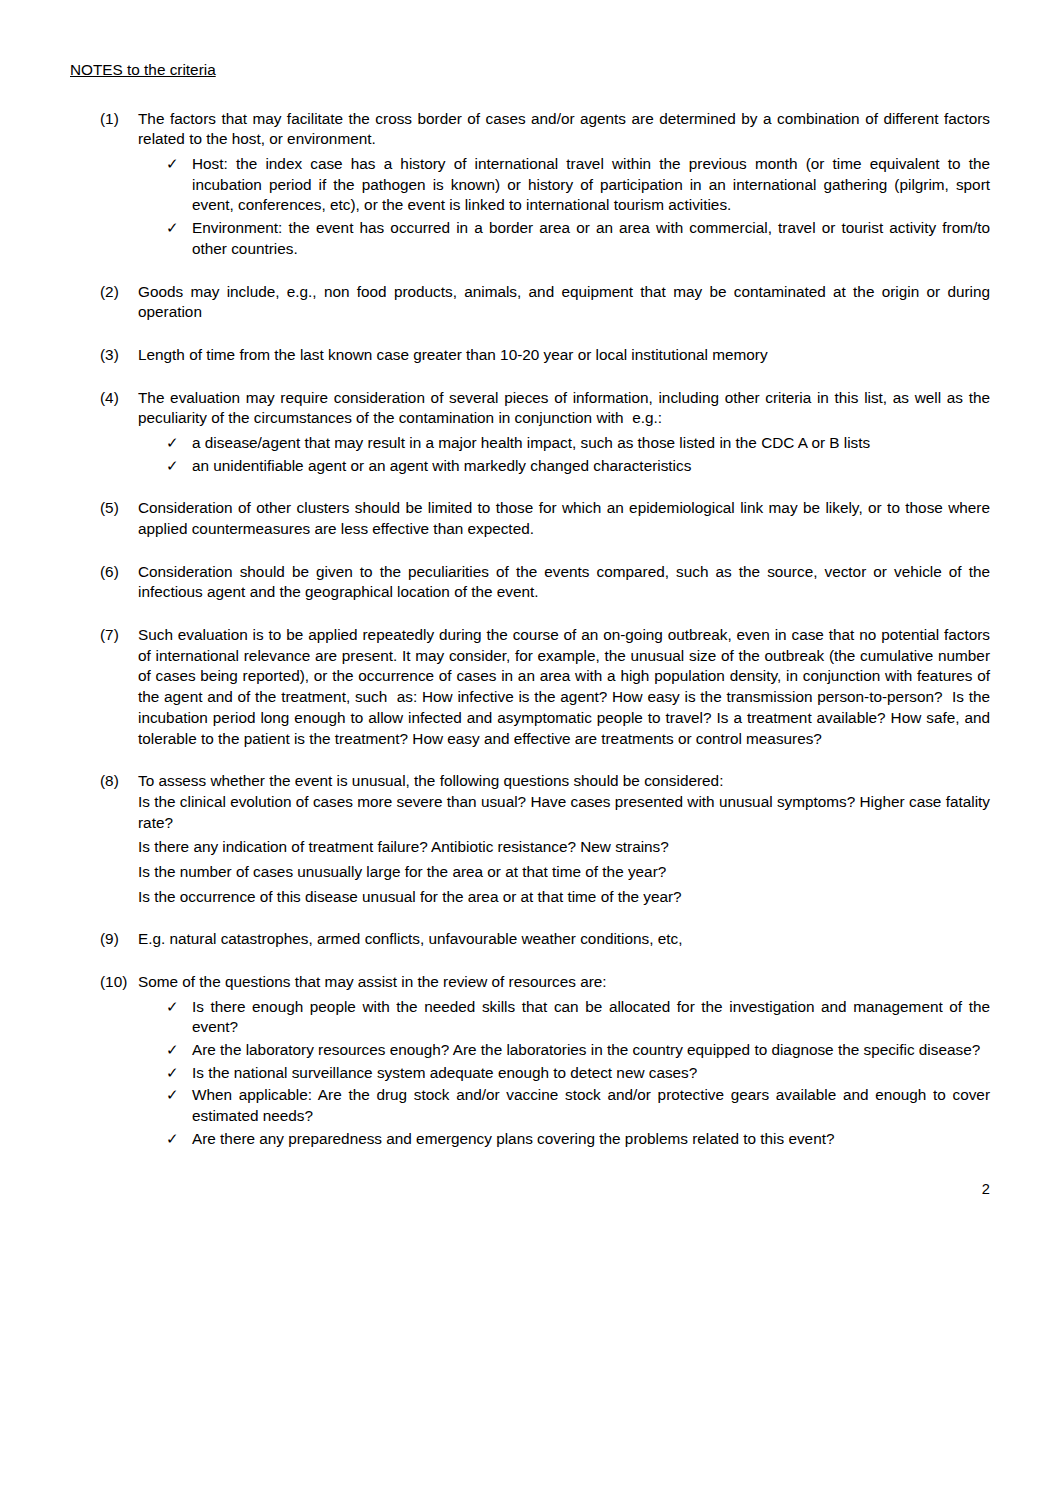NOTES to the criteria
The factors that may facilitate the cross border of cases and/or agents are determined by a combination of different factors related to the host, or environment.
Host: the index case has a history of international travel within the previous month (or time equivalent to the incubation period if the pathogen is known) or history of participation in an international gathering (pilgrim, sport event, conferences, etc), or the event is linked to international tourism activities.
Environment: the event has occurred in a border area or an area with commercial, travel or tourist activity from/to other countries.
Goods may include, e.g., non food products, animals, and equipment that may be contaminated at the origin or during operation
Length of time from the last known case greater than 10-20 year or local institutional memory
The evaluation may require consideration of several pieces of information, including other criteria in this list, as well as the peculiarity of the circumstances of the contamination in conjunction with e.g.:
a disease/agent that may result in a major health impact, such as those listed in the CDC A or B lists
an unidentifiable agent or an agent with markedly changed characteristics
Consideration of other clusters should be limited to those for which an epidemiological link may be likely, or to those where applied countermeasures are less effective than expected.
Consideration should be given to the peculiarities of the events compared, such as the source, vector or vehicle of the infectious agent and the geographical location of the event.
Such evaluation is to be applied repeatedly during the course of an on-going outbreak, even in case that no potential factors of international relevance are present. It may consider, for example, the unusual size of the outbreak (the cumulative number of cases being reported), or the occurrence of cases in an area with a high population density, in conjunction with features of the agent and of the treatment, such as: How infective is the agent? How easy is the transmission person-to-person? Is the incubation period long enough to allow infected and asymptomatic people to travel? Is a treatment available? How safe, and tolerable to the patient is the treatment? How easy and effective are treatments or control measures?
To assess whether the event is unusual, the following questions should be considered:
Is the clinical evolution of cases more severe than usual? Have cases presented with unusual symptoms? Higher case fatality rate?
Is there any indication of treatment failure? Antibiotic resistance? New strains?
Is the number of cases unusually large for the area or at that time of the year?
Is the occurrence of this disease unusual for the area or at that time of the year?
E.g. natural catastrophes, armed conflicts, unfavourable weather conditions, etc,
Some of the questions that may assist in the review of resources are:
Is there enough people with the needed skills that can be allocated for the investigation and management of the event?
Are the laboratory resources enough? Are the laboratories in the country equipped to diagnose the specific disease?
Is the national surveillance system adequate enough to detect new cases?
When applicable: Are the drug stock and/or vaccine stock and/or protective gears available and enough to cover estimated needs?
Are there any preparedness and emergency plans covering the problems related to this event?
2